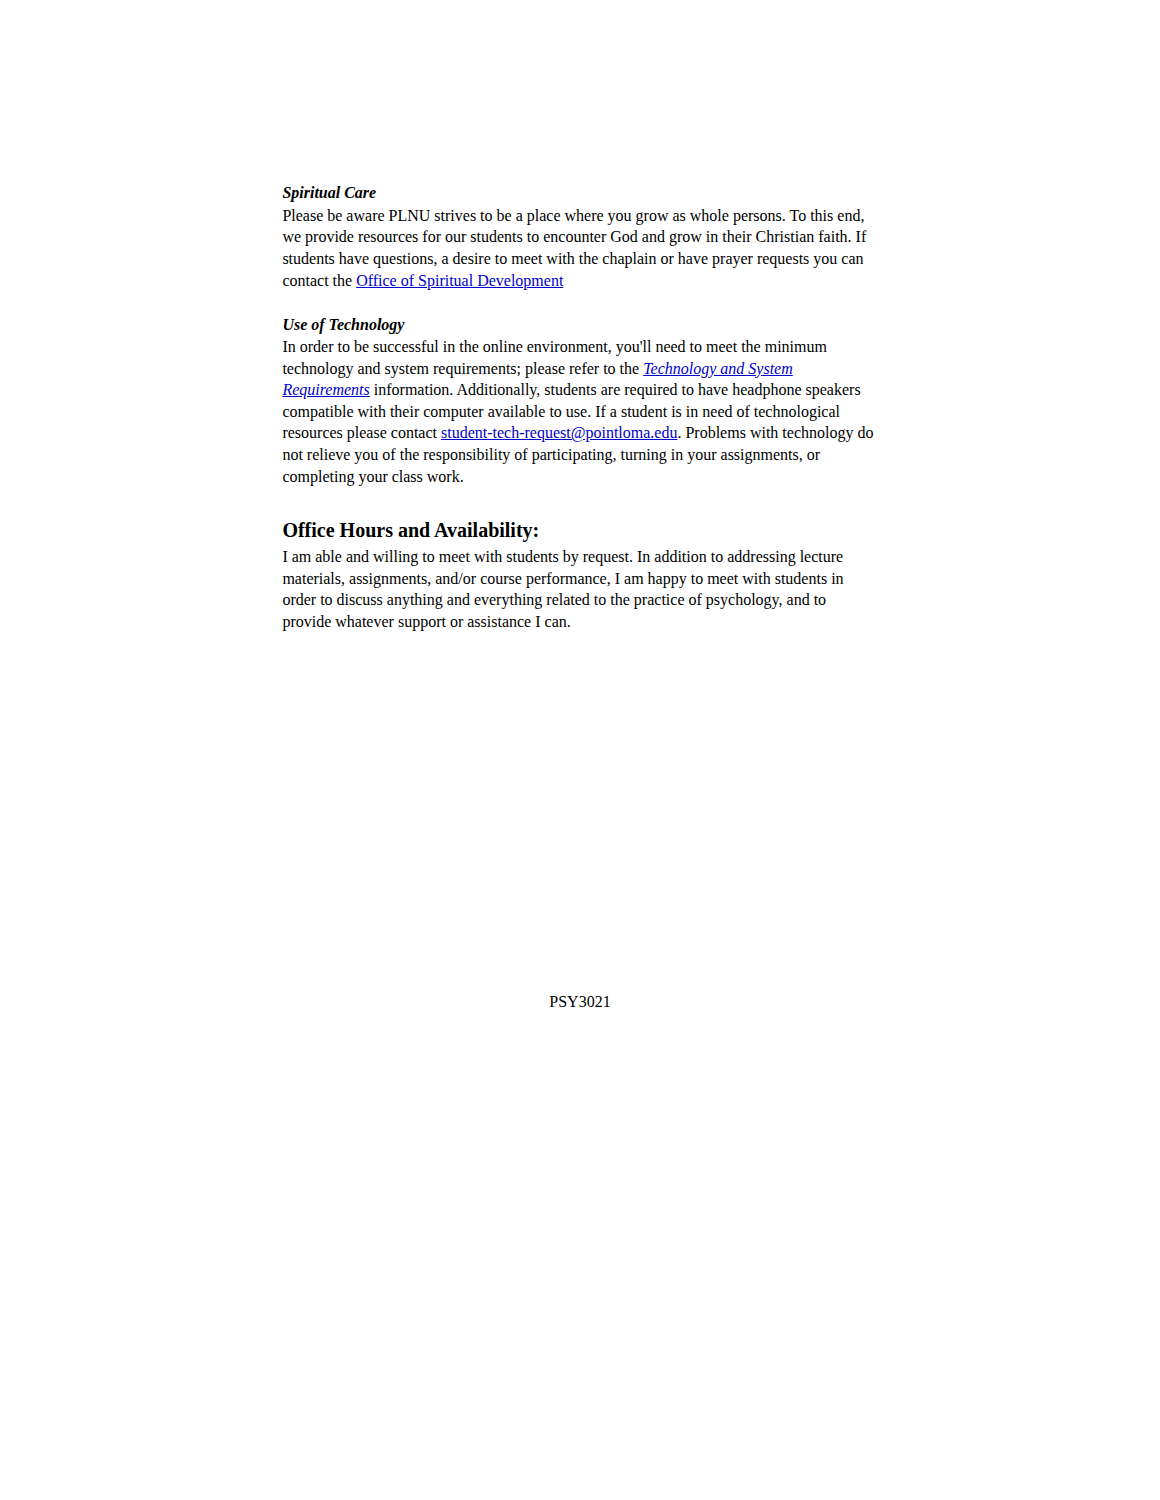Spiritual Care
Please be aware PLNU strives to be a place where you grow as whole persons. To this end, we provide resources for our students to encounter God and grow in their Christian faith. If students have questions, a desire to meet with the chaplain or have prayer requests you can contact the Office of Spiritual Development
Use of Technology
In order to be successful in the online environment, you'll need to meet the minimum technology and system requirements; please refer to the Technology and System Requirements information. Additionally, students are required to have headphone speakers compatible with their computer available to use. If a student is in need of technological resources please contact student-tech-request@pointloma.edu. Problems with technology do not relieve you of the responsibility of participating, turning in your assignments, or completing your class work.
Office Hours and Availability:
I am able and willing to meet with students by request. In addition to addressing lecture materials, assignments, and/or course performance, I am happy to meet with students in order to discuss anything and everything related to the practice of psychology, and to provide whatever support or assistance I can.
PSY3021